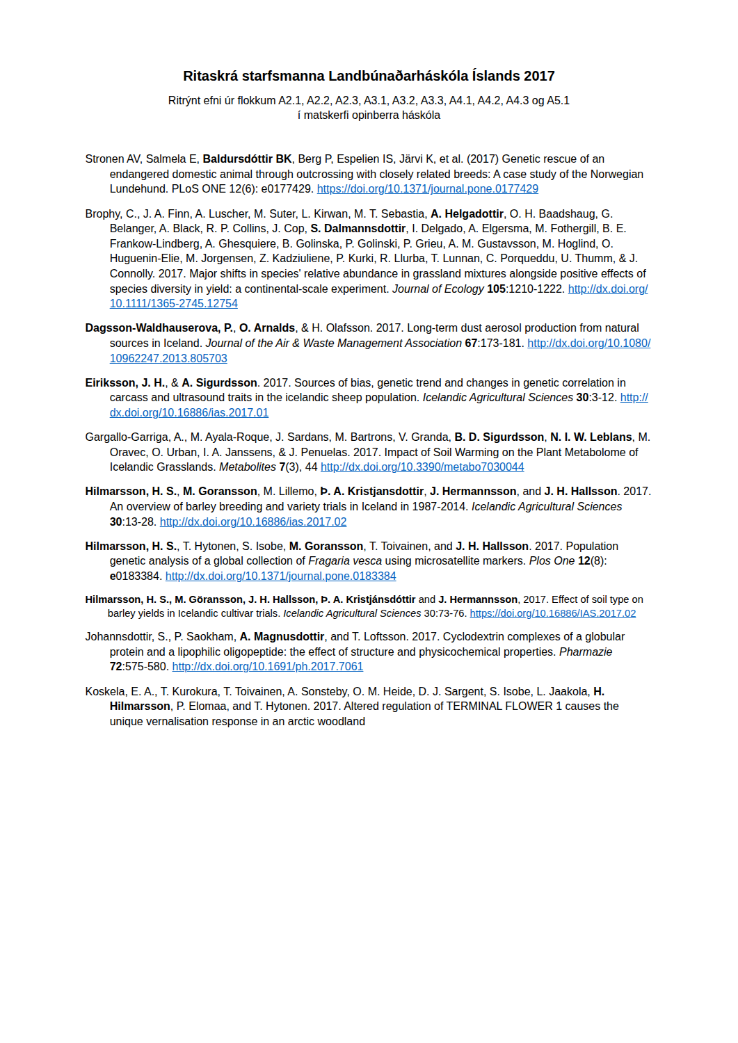Ritaskrá starfsmanna Landbúnaðarháskóla Íslands 2017
Ritrýnt efni úr flokkum A2.1, A2.2, A2.3, A3.1, A3.2, A3.3, A4.1, A4.2, A4.3 og A5.1
í matskerfi opinberra háskóla
Stronen AV, Salmela E, Baldursdóttir BK, Berg P, Espelien IS, Järvi K, et al. (2017) Genetic rescue of an endangered domestic animal through outcrossing with closely related breeds: A case study of the Norwegian Lundehund. PLoS ONE 12(6): e0177429. https://doi.org/10.1371/journal.pone.0177429
Brophy, C., J. A. Finn, A. Luscher, M. Suter, L. Kirwan, M. T. Sebastia, A. Helgadottir, O. H. Baadshaug, G. Belanger, A. Black, R. P. Collins, J. Cop, S. Dalmannsdottir, I. Delgado, A. Elgersma, M. Fothergill, B. E. Frankow-Lindberg, A. Ghesquiere, B. Golinska, P. Golinski, P. Grieu, A. M. Gustavsson, M. Hoglind, O. Huguenin-Elie, M. Jorgensen, Z. Kadziuliene, P. Kurki, R. Llurba, T. Lunnan, C. Porqueddu, U. Thumm, & J. Connolly. 2017. Major shifts in species' relative abundance in grassland mixtures alongside positive effects of species diversity in yield: a continental-scale experiment. Journal of Ecology 105:1210-1222. http://dx.doi.org/10.1111/1365-2745.12754
Dagsson-Waldhauserova, P., O. Arnalds, & H. Olafsson. 2017. Long-term dust aerosol production from natural sources in Iceland. Journal of the Air & Waste Management Association 67:173-181. http://dx.doi.org/10.1080/10962247.2013.805703
Eiriksson, J. H., & A. Sigurdsson. 2017. Sources of bias, genetic trend and changes in genetic correlation in carcass and ultrasound traits in the icelandic sheep population. Icelandic Agricultural Sciences 30:3-12. http://dx.doi.org/10.16886/ias.2017.01
Gargallo-Garriga, A., M. Ayala-Roque, J. Sardans, M. Bartrons, V. Granda, B. D. Sigurdsson, N. I. W. Leblans, M. Oravec, O. Urban, I. A. Janssens, & J. Penuelas. 2017. Impact of Soil Warming on the Plant Metabolome of Icelandic Grasslands. Metabolites 7(3), 44 http://dx.doi.org/10.3390/metabo7030044
Hilmarsson, H. S., M. Goransson, M. Lillemo, Þ. A. Kristjansdottir, J. Hermannsson, and J. H. Hallsson. 2017. An overview of barley breeding and variety trials in Iceland in 1987-2014. Icelandic Agricultural Sciences 30:13-28. http://dx.doi.org/10.16886/ias.2017.02
Hilmarsson, H. S., T. Hytonen, S. Isobe, M. Goransson, T. Toivainen, and J. H. Hallsson. 2017. Population genetic analysis of a global collection of Fragaria vesca using microsatellite markers. Plos One 12(8): e0183384. http://dx.doi.org/10.1371/journal.pone.0183384
Hilmarsson, H. S., M. Göransson, J. H. Hallsson, Þ. A. Kristjánsdóttir and J. Hermannsson, 2017. Effect of soil type on barley yields in Icelandic cultivar trials. Icelandic Agricultural Sciences 30:73-76. https://doi.org/10.16886/IAS.2017.02
Johannsdottir, S., P. Saokham, A. Magnusdottir, and T. Loftsson. 2017. Cyclodextrin complexes of a globular protein and a lipophilic oligopeptide: the effect of structure and physicochemical properties. Pharmazie 72:575-580. http://dx.doi.org/10.1691/ph.2017.7061
Koskela, E. A., T. Kurokura, T. Toivainen, A. Sonsteby, O. M. Heide, D. J. Sargent, S. Isobe, L. Jaakola, H. Hilmarsson, P. Elomaa, and T. Hytonen. 2017. Altered regulation of TERMINAL FLOWER 1 causes the unique vernalisation response in an arctic woodland